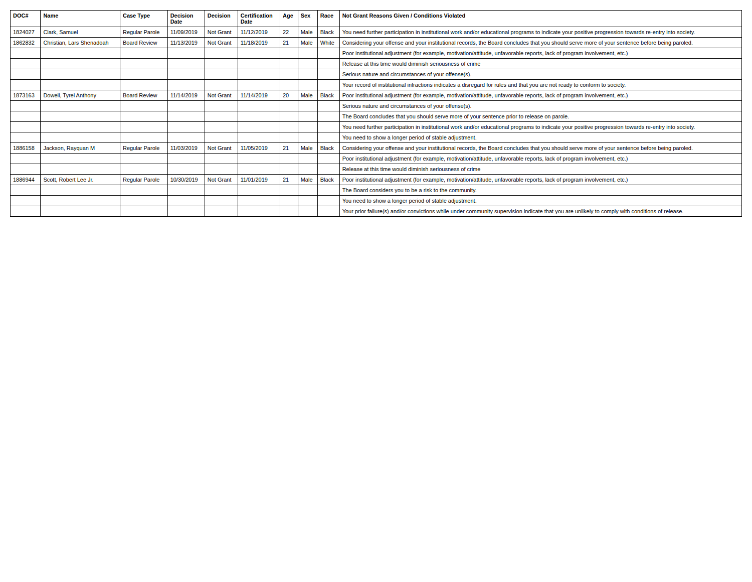| DOC# | Name | Case Type | Decision Date | Decision | Certification Date | Age | Sex | Race | Not Grant Reasons Given / Conditions Violated |
| --- | --- | --- | --- | --- | --- | --- | --- | --- | --- |
| 1824027 | Clark, Samuel | Regular Parole | 11/09/2019 | Not Grant | 11/12/2019 | 22 | Male | Black | You need further participation in institutional work and/or educational programs to indicate your positive progression towards re-entry into society. |
| 1862832 | Christian, Lars Shenadoah | Board Review | 11/13/2019 | Not Grant | 11/18/2019 | 21 | Male | White | Considering your offense and your institutional records, the Board concludes that you should serve more of your sentence before being paroled. |
| | | | | | | | | | Poor institutional adjustment (for example, motivation/attitude, unfavorable reports, lack of program involvement, etc.) |
| | | | | | | | | | Release at this time would diminish seriousness of crime |
| | | | | | | | | | Serious nature and circumstances of your offense(s). |
| | | | | | | | | | Your record of institutional infractions indicates a disregard for rules and that you are not ready to conform to society. |
| 1873163 | Dowell, Tyrel Anthony | Board Review | 11/14/2019 | Not Grant | 11/14/2019 | 20 | Male | Black | Poor institutional adjustment (for example, motivation/attitude, unfavorable reports, lack of program involvement, etc.) |
| | | | | | | | | | Serious nature and circumstances of your offense(s). |
| | | | | | | | | | The Board concludes that you should serve more of your sentence prior to release on parole. |
| | | | | | | | | | You need further participation in institutional work and/or educational programs to indicate your positive progression towards re-entry into society. |
| | | | | | | | | | You need to show a longer period of stable adjustment. |
| 1886158 | Jackson, Rayquan M | Regular Parole | 11/03/2019 | Not Grant | 11/05/2019 | 21 | Male | Black | Considering your offense and your institutional records, the Board concludes that you should serve more of your sentence before being paroled. |
| | | | | | | | | | Poor institutional adjustment (for example, motivation/attitude, unfavorable reports, lack of program involvement, etc.) |
| | | | | | | | | | Release at this time would diminish seriousness of crime |
| 1886944 | Scott, Robert Lee Jr. | Regular Parole | 10/30/2019 | Not Grant | 11/01/2019 | 21 | Male | Black | Poor institutional adjustment (for example, motivation/attitude, unfavorable reports, lack of program involvement, etc.) |
| | | | | | | | | | The Board considers you to be a risk to the community. |
| | | | | | | | | | You need to show a longer period of stable adjustment. |
| | | | | | | | | | Your prior failure(s) and/or convictions while under community supervision indicate that you are unlikely to comply with conditions of release. |